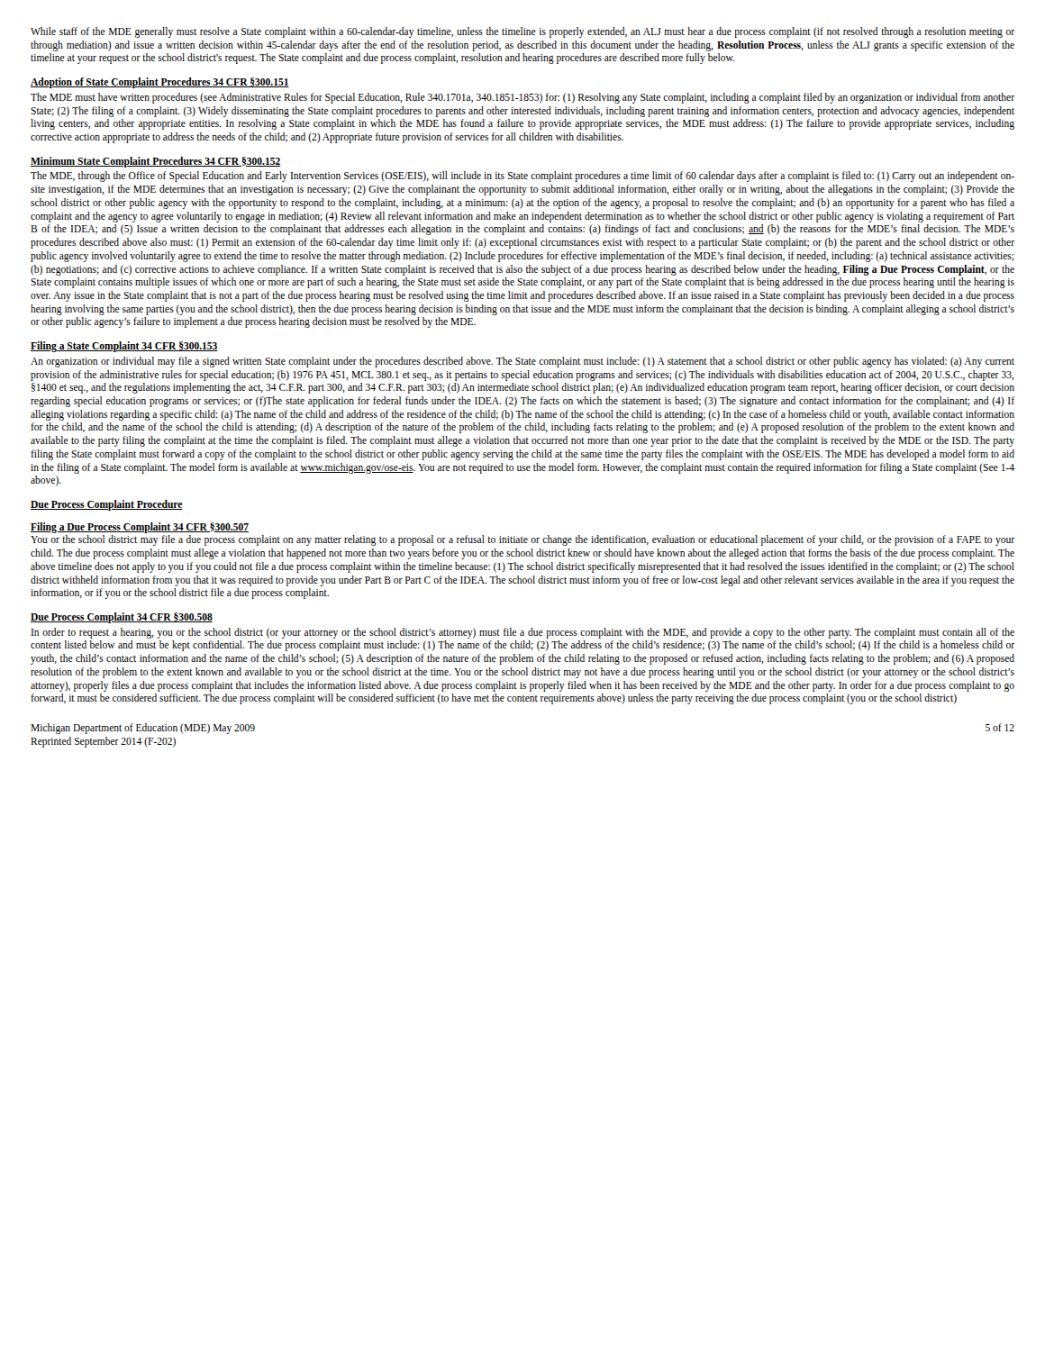While staff of the MDE generally must resolve a State complaint within a 60-calendar-day timeline, unless the timeline is properly extended, an ALJ must hear a due process complaint (if not resolved through a resolution meeting or through mediation) and issue a written decision within 45-calendar days after the end of the resolution period, as described in this document under the heading, Resolution Process, unless the ALJ grants a specific extension of the timeline at your request or the school district's request. The State complaint and due process complaint, resolution and hearing procedures are described more fully below.
Adoption of State Complaint Procedures 34 CFR §300.151
The MDE must have written procedures (see Administrative Rules for Special Education, Rule 340.1701a, 340.1851-1853) for: (1) Resolving any State complaint, including a complaint filed by an organization or individual from another State; (2) The filing of a complaint. (3) Widely disseminating the State complaint procedures to parents and other interested individuals, including parent training and information centers, protection and advocacy agencies, independent living centers, and other appropriate entities. In resolving a State complaint in which the MDE has found a failure to provide appropriate services, the MDE must address: (1) The failure to provide appropriate services, including corrective action appropriate to address the needs of the child; and (2) Appropriate future provision of services for all children with disabilities.
Minimum State Complaint Procedures 34 CFR §300.152
The MDE, through the Office of Special Education and Early Intervention Services (OSE/EIS), will include in its State complaint procedures a time limit of 60 calendar days after a complaint is filed to: (1) Carry out an independent on-site investigation, if the MDE determines that an investigation is necessary; (2) Give the complainant the opportunity to submit additional information, either orally or in writing, about the allegations in the complaint; (3) Provide the school district or other public agency with the opportunity to respond to the complaint, including, at a minimum: (a) at the option of the agency, a proposal to resolve the complaint; and (b) an opportunity for a parent who has filed a complaint and the agency to agree voluntarily to engage in mediation; (4) Review all relevant information and make an independent determination as to whether the school district or other public agency is violating a requirement of Part B of the IDEA; and (5) Issue a written decision to the complainant that addresses each allegation in the complaint and contains: (a) findings of fact and conclusions; and (b) the reasons for the MDE’s final decision. The MDE’s procedures described above also must: (1) Permit an extension of the 60-calendar day time limit only if: (a) exceptional circumstances exist with respect to a particular State complaint; or (b) the parent and the school district or other public agency involved voluntarily agree to extend the time to resolve the matter through mediation. (2) Include procedures for effective implementation of the MDE’s final decision, if needed, including: (a) technical assistance activities; (b) negotiations; and (c) corrective actions to achieve compliance. If a written State complaint is received that is also the subject of a due process hearing as described below under the heading, Filing a Due Process Complaint, or the State complaint contains multiple issues of which one or more are part of such a hearing, the State must set aside the State complaint, or any part of the State complaint that is being addressed in the due process hearing until the hearing is over. Any issue in the State complaint that is not a part of the due process hearing must be resolved using the time limit and procedures described above. If an issue raised in a State complaint has previously been decided in a due process hearing involving the same parties (you and the school district), then the due process hearing decision is binding on that issue and the MDE must inform the complainant that the decision is binding. A complaint alleging a school district’s or other public agency’s failure to implement a due process hearing decision must be resolved by the MDE.
Filing a State Complaint 34 CFR §300.153
An organization or individual may file a signed written State complaint under the procedures described above. The State complaint must include: (1) A statement that a school district or other public agency has violated: (a) Any current provision of the administrative rules for special education; (b) 1976 PA 451, MCL 380.1 et seq., as it pertains to special education programs and services; (c) The individuals with disabilities education act of 2004, 20 U.S.C., chapter 33, §1400 et seq., and the regulations implementing the act, 34 C.F.R. part 300, and 34 C.F.R. part 303; (d) An intermediate school district plan; (e) An individualized education program team report, hearing officer decision, or court decision regarding special education programs or services; or (f)The state application for federal funds under the IDEA. (2) The facts on which the statement is based; (3) The signature and contact information for the complainant; and (4) If alleging violations regarding a specific child: (a) The name of the child and address of the residence of the child; (b) The name of the school the child is attending; (c) In the case of a homeless child or youth, available contact information for the child, and the name of the school the child is attending; (d) A description of the nature of the problem of the child, including facts relating to the problem; and (e) A proposed resolution of the problem to the extent known and available to the party filing the complaint at the time the complaint is filed. The complaint must allege a violation that occurred not more than one year prior to the date that the complaint is received by the MDE or the ISD. The party filing the State complaint must forward a copy of the complaint to the school district or other public agency serving the child at the same time the party files the complaint with the OSE/EIS. The MDE has developed a model form to aid in the filing of a State complaint. The model form is available at www.michigan.gov/ose-eis. You are not required to use the model form. However, the complaint must contain the required information for filing a State complaint (See 1-4 above).
Due Process Complaint Procedure
Filing a Due Process Complaint 34 CFR §300.507
You or the school district may file a due process complaint on any matter relating to a proposal or a refusal to initiate or change the identification, evaluation or educational placement of your child, or the provision of a FAPE to your child. The due process complaint must allege a violation that happened not more than two years before you or the school district knew or should have known about the alleged action that forms the basis of the due process complaint. The above timeline does not apply to you if you could not file a due process complaint within the timeline because: (1) The school district specifically misrepresented that it had resolved the issues identified in the complaint; or (2) The school district withheld information from you that it was required to provide you under Part B or Part C of the IDEA. The school district must inform you of free or low-cost legal and other relevant services available in the area if you request the information, or if you or the school district file a due process complaint.
Due Process Complaint 34 CFR §300.508
In order to request a hearing, you or the school district (or your attorney or the school district’s attorney) must file a due process complaint with the MDE, and provide a copy to the other party. The complaint must contain all of the content listed below and must be kept confidential. The due process complaint must include: (1) The name of the child; (2) The address of the child’s residence; (3) The name of the child’s school; (4) If the child is a homeless child or youth, the child’s contact information and the name of the child’s school; (5) A description of the nature of the problem of the child relating to the proposed or refused action, including facts relating to the problem; and (6) A proposed resolution of the problem to the extent known and available to you or the school district at the time. You or the school district may not have a due process hearing until you or the school district (or your attorney or the school district’s attorney), properly files a due process complaint that includes the information listed above. A due process complaint is properly filed when it has been received by the MDE and the other party. In order for a due process complaint to go forward, it must be considered sufficient. The due process complaint will be considered sufficient (to have met the content requirements above) unless the party receiving the due process complaint (you or the school district)
Michigan Department of Education (MDE) May 2009
Reprinted September 2014 (F-202)
5 of 12